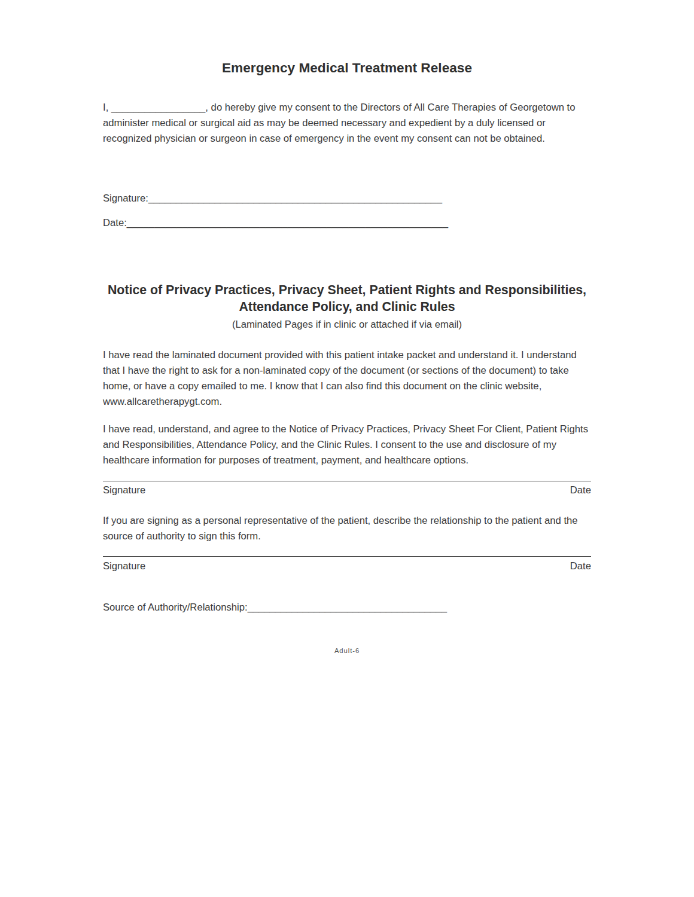Emergency Medical Treatment Release
I, _________________, do hereby give my consent to the Directors of All Care Therapies of Georgetown to administer medical or surgical aid as may be deemed necessary and expedient by a duly licensed or recognized physician or surgeon in case of emergency in the event my consent can not be obtained.
Signature:_____________________________________________________
Date:__________________________________________________________
Notice of Privacy Practices, Privacy Sheet, Patient Rights and Responsibilities, Attendance Policy, and Clinic Rules
(Laminated Pages if in clinic or attached if via email)
I have read the laminated document provided with this patient intake packet and understand it. I understand that I have the right to ask for a non-laminated copy of the document (or sections of the document) to take home, or have a copy emailed to me. I know that I can also find this document on the clinic website, www.allcaretherapygt.com.
I have read, understand, and agree to the Notice of Privacy Practices, Privacy Sheet For Client, Patient Rights and Responsibilities, Attendance Policy, and the Clinic Rules. I consent to the use and disclosure of my healthcare information for purposes of treatment, payment, and healthcare options.
Signature Date
If you are signing as a personal representative of the patient, describe the relationship to the patient and the source of authority to sign this form.
Signature Date
Source of Authority/Relationship:____________________________________
Adult-6